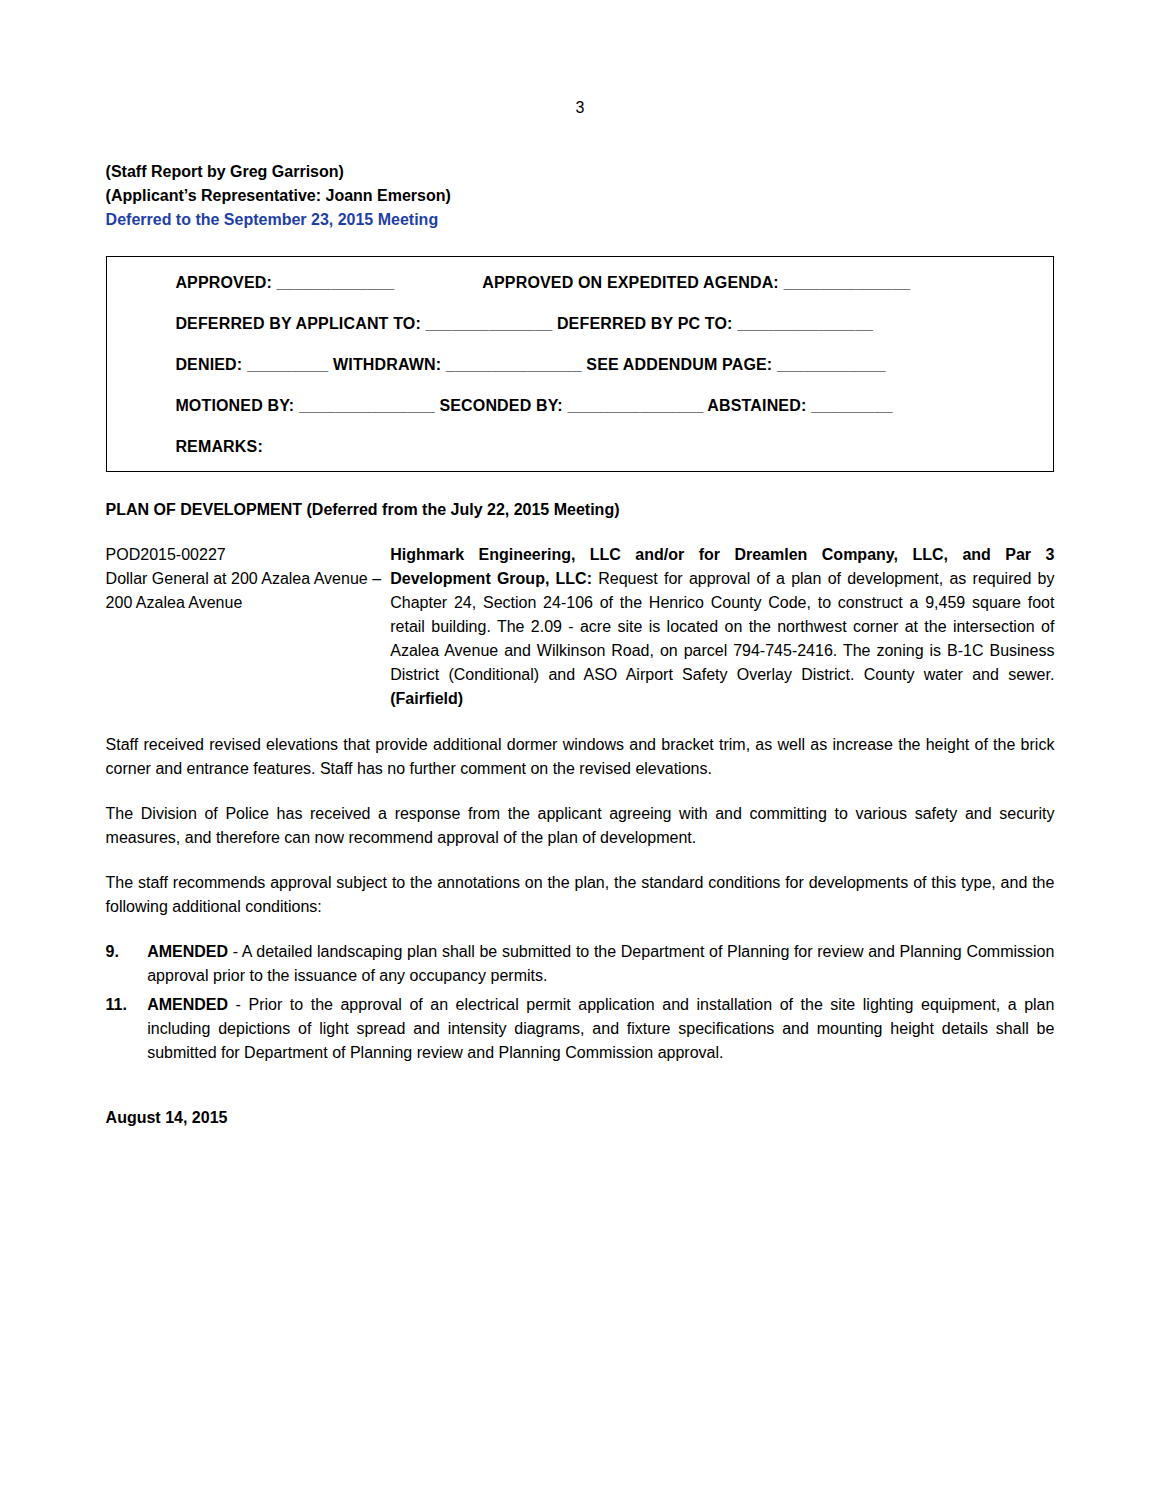3
(Staff Report by Greg Garrison)
(Applicant’s Representative: Joann Emerson)
Deferred to the September 23, 2015 Meeting
APPROVED: _____________ APPROVED ON EXPEDITED AGENDA: ______________
DEFERRED BY APPLICANT TO: ______________ DEFERRED BY PC TO: _______________
DENIED: _________ WITHDRAWN: _______________ SEE ADDENDUM PAGE: ____________
MOTIONED BY: _______________ SECONDED BY: _______________ ABSTAINED: _________
REMARKS:
PLAN OF DEVELOPMENT (Deferred from the July 22, 2015 Meeting)
| POD2015-00227 Dollar General at 200 Azalea Avenue – 200 Azalea Avenue | Highmark Engineering, LLC and/or for Dreamlen Company, LLC, and Par 3 Development Group, LLC: Request for approval of a plan of development, as required by Chapter 24, Section 24-106 of the Henrico County Code, to construct a 9,459 square foot retail building. The 2.09 - acre site is located on the northwest corner at the intersection of Azalea Avenue and Wilkinson Road, on parcel 794-745-2416. The zoning is B-1C Business District (Conditional) and ASO Airport Safety Overlay District. County water and sewer. (Fairfield) |
Staff received revised elevations that provide additional dormer windows and bracket trim, as well as increase the height of the brick corner and entrance features. Staff has no further comment on the revised elevations.
The Division of Police has received a response from the applicant agreeing with and committing to various safety and security measures, and therefore can now recommend approval of the plan of development.
The staff recommends approval subject to the annotations on the plan, the standard conditions for developments of this type, and the following additional conditions:
| 9. | AMENDED - A detailed landscaping plan shall be submitted to the Department of Planning for review and Planning Commission approval prior to the issuance of any occupancy permits. |
| 11. | AMENDED - Prior to the approval of an electrical permit application and installation of the site lighting equipment, a plan including depictions of light spread and intensity diagrams, and fixture specifications and mounting height details shall be submitted for Department of Planning review and Planning Commission approval. |
August 14, 2015